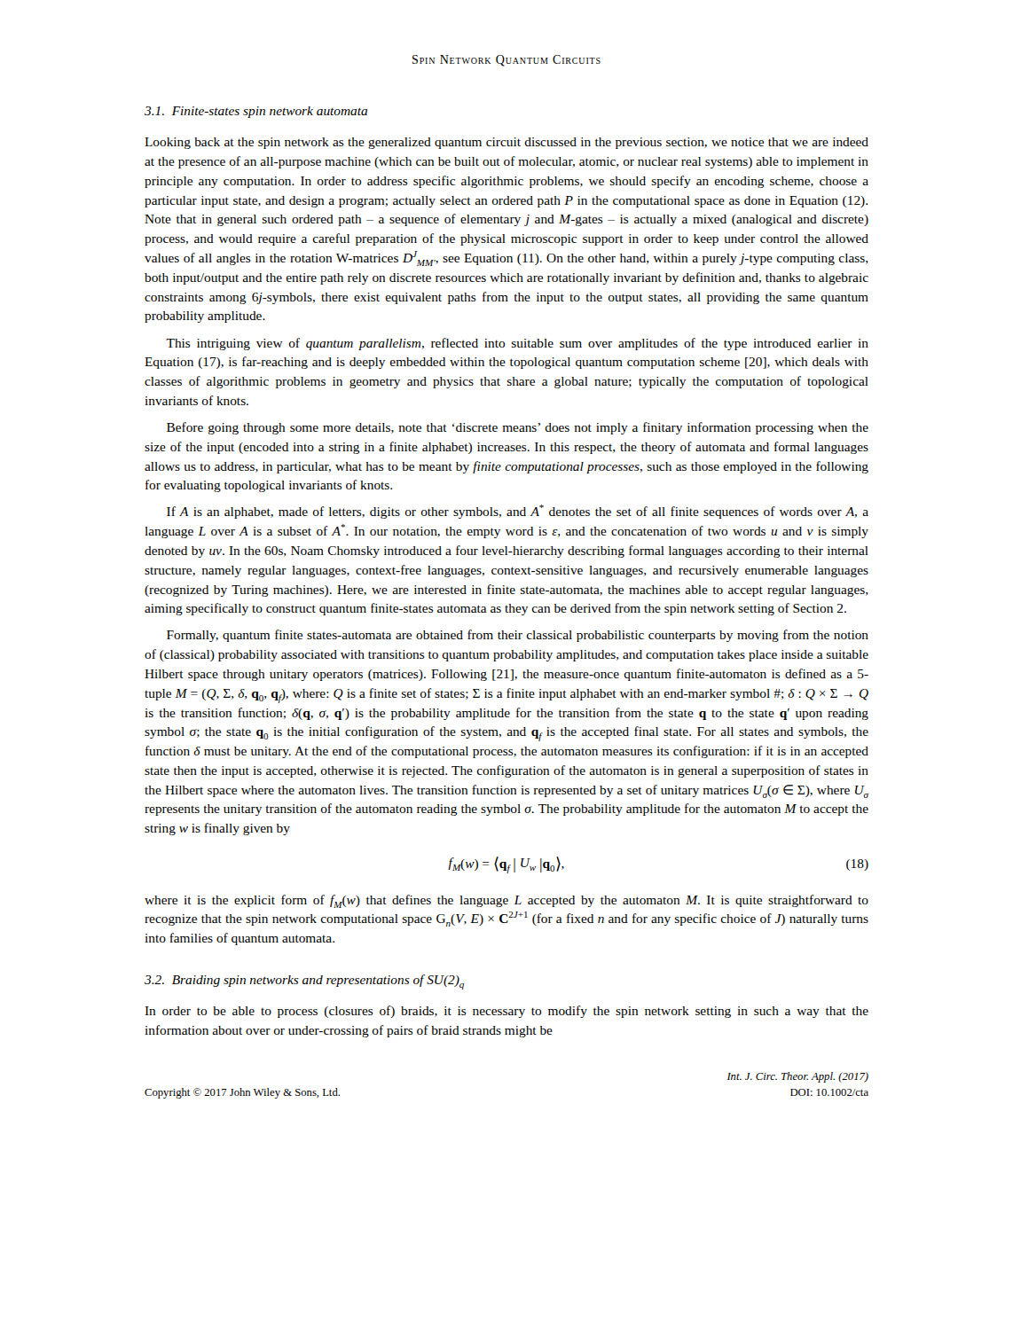Spin Network Quantum Circuits
3.1. Finite-states spin network automata
Looking back at the spin network as the generalized quantum circuit discussed in the previous section, we notice that we are indeed at the presence of an all-purpose machine (which can be built out of molecular, atomic, or nuclear real systems) able to implement in principle any computation. In order to address specific algorithmic problems, we should specify an encoding scheme, choose a particular input state, and design a program; actually select an ordered path P in the computational space as done in Equation (12). Note that in general such ordered path – a sequence of elementary j and M-gates – is actually a mixed (analogical and discrete) process, and would require a careful preparation of the physical microscopic support in order to keep under control the allowed values of all angles in the rotation W-matrices DJMM′, see Equation (11). On the other hand, within a purely j-type computing class, both input/output and the entire path rely on discrete resources which are rotationally invariant by definition and, thanks to algebraic constraints among 6j-symbols, there exist equivalent paths from the input to the output states, all providing the same quantum probability amplitude.
This intriguing view of quantum parallelism, reflected into suitable sum over amplitudes of the type introduced earlier in Equation (17), is far-reaching and is deeply embedded within the topological quantum computation scheme [20], which deals with classes of algorithmic problems in geometry and physics that share a global nature; typically the computation of topological invariants of knots.
Before going through some more details, note that ‘discrete means’ does not imply a finitary information processing when the size of the input (encoded into a string in a finite alphabet) increases. In this respect, the theory of automata and formal languages allows us to address, in particular, what has to be meant by finite computational processes, such as those employed in the following for evaluating topological invariants of knots.
If A is an alphabet, made of letters, digits or other symbols, and A* denotes the set of all finite sequences of words over A, a language L over A is a subset of A*. In our notation, the empty word is ε, and the concatenation of two words u and v is simply denoted by uv. In the 60s, Noam Chomsky introduced a four level-hierarchy describing formal languages according to their internal structure, namely regular languages, context-free languages, context-sensitive languages, and recursively enumerable languages (recognized by Turing machines). Here, we are interested in finite state-automata, the machines able to accept regular languages, aiming specifically to construct quantum finite-states automata as they can be derived from the spin network setting of Section 2.
Formally, quantum finite states-automata are obtained from their classical probabilistic counterparts by moving from the notion of (classical) probability associated with transitions to quantum probability amplitudes, and computation takes place inside a suitable Hilbert space through unitary operators (matrices). Following [21], the measure-once quantum finite-automaton is defined as a 5-tuple M = (Q, Σ, δ, q0, qf), where: Q is a finite set of states; Σ is a finite input alphabet with an end-marker symbol #; δ : Q × Σ → Q is the transition function; δ(q, σ, q′) is the probability amplitude for the transition from the state q to the state q′ upon reading symbol σ; the state q0 is the initial configuration of the system, and qf is the accepted final state. For all states and symbols, the function δ must be unitary. At the end of the computational process, the automaton measures its configuration: if it is in an accepted state then the input is accepted, otherwise it is rejected. The configuration of the automaton is in general a superposition of states in the Hilbert space where the automaton lives. The transition function is represented by a set of unitary matrices Uσ(σ ∈ Σ), where Uσ represents the unitary transition of the automaton reading the symbol σ. The probability amplitude for the automaton M to accept the string w is finally given by
fM(w) = ⟨qf | Uw |q0⟩, (18)
where it is the explicit form of fM(w) that defines the language L accepted by the automaton M. It is quite straightforward to recognize that the spin network computational space Gn(V, E) × C2J+1 (for a fixed n and for any specific choice of J) naturally turns into families of quantum automata.
3.2. Braiding spin networks and representations of SU(2)q
In order to be able to process (closures of) braids, it is necessary to modify the spin network setting in such a way that the information about over or under-crossing of pairs of braid strands might be
Copyright © 2017 John Wiley & Sons, Ltd.
Int. J. Circ. Theor. Appl. (2017)
DOI: 10.1002/cta